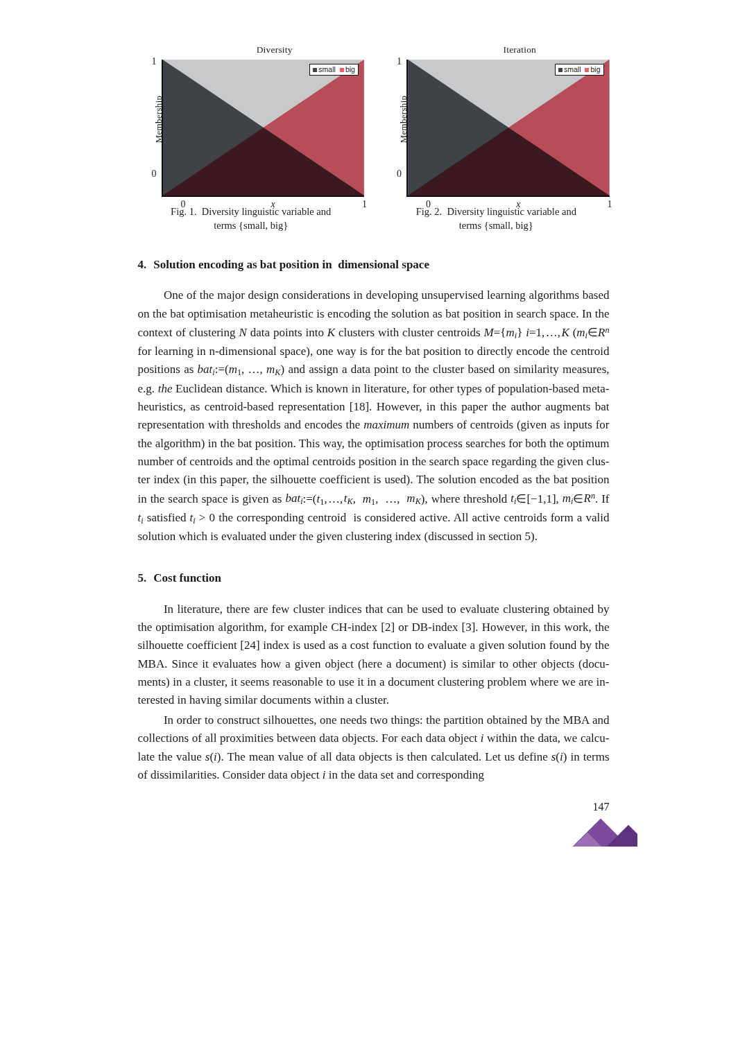Diversity
Membership
1
0
small big
0 x 1
Fig. 1. Diversity linguistic variable and
terms {small, big}
Iteration
Membership
1
0
small big
0 x 1
Fig. 2. Diversity linguistic variable and
terms {small, big}
4. Solution encoding as bat position in dimensional space
One of the major design considerations in developing unsupervised learning algorithms based on the bat optimisation metaheuristic is encoding the solution as bat position in search space. In the context of clustering N data points into K clusters with cluster centroids M={mi} i=1, …, K (mi∈Rn for learning in n-dimensional space), one way is for the bat position to directly encode the centroid positions as bati:=(m1, …, mK) and assign a data point to the cluster based on similarity measures, e.g. the Euclidean distance. Which is known in literature, for other types of population-based metaheuristics, as centroid-based representation [18]. However, in this paper the author augments bat representation with thresholds and encodes the maximum numbers of centroids (given as inputs for the algorithm) in the bat position. This way, the optimisation process searches for both the optimum number of centroids and the optimal centroids position in the search space regarding the given cluster index (in this paper, the silhouette coefficient is used). The solution encoded as the bat position in the search space is given as bati:=(t1, …, tK, m1, …, mK), where threshold ti∈[−1,1], mi∈Rn. If ti satisfied ti > 0 the corresponding centroid is considered active. All active centroids form a valid solution which is evaluated under the given clustering index (discussed in section 5).
5. Cost function
In literature, there are few cluster indices that can be used to evaluate clustering obtained by the optimisation algorithm, for example CH-index [2] or DB-index [3]. However, in this work, the silhouette coefficient [24] index is used as a cost function to evaluate a given solution found by the MBA. Since it evaluates how a given object (here a document) is similar to other objects (documents) in a cluster, it seems reasonable to use it in a document clustering problem where we are interested in having similar documents within a cluster.
In order to construct silhouettes, one needs two things: the partition obtained by the MBA and collections of all proximities between data objects. For each data object i within the data, we calculate the value s(i). The mean value of all data objects is then calculated. Let us define s(i) in terms of dissimilarities. Consider data object i in the data set and corresponding
147